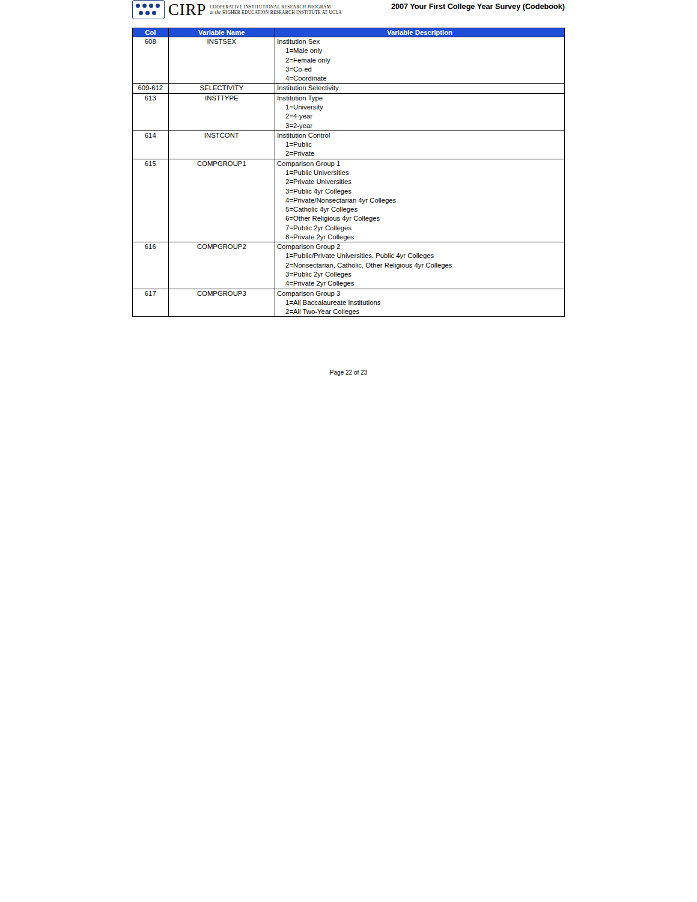CIRP
Cooperative Institutional Research Program
at the Higher Education Research Institute at UCLA
2007 Your First College Year Survey (Codebook)
| Col | Variable Name | Variable Description |
| --- | --- | --- |
| 608 | INSTSEX | Institution Sex 1=Male only 2=Female only 3=Co-ed 4=Coordinate |
| 609-612 | SELECTIVITY | Institution Selectivity |
| 613 | INSTTYPE | Institution Type 1=University 2=4-year 3=2-year |
| 614 | INSTCONT | Institution Control 1=Public 2=Private |
| 615 | COMPGROUP1 | Comparison Group 1 1=Public Universities 2=Private Universities 3=Public 4yr Colleges 4=Private/Nonsectarian 4yr Colleges 5=Catholic 4yr Colleges 6=Other Religious 4yr Colleges 7=Public 2yr Colleges 8=Private 2yr Colleges |
| 616 | COMPGROUP2 | Comparison Group 2 1=Public/Private Universities, Public 4yr Colleges 2=Nonsectarian, Catholic, Other Religious 4yr Colleges 3=Public 2yr Colleges 4=Private 2yr Colleges |
| 617 | COMPGROUP3 | Comparison Group 3 1=All Baccalaureate Institutions 2=All Two-Year Colleges |
Page 22 of 23